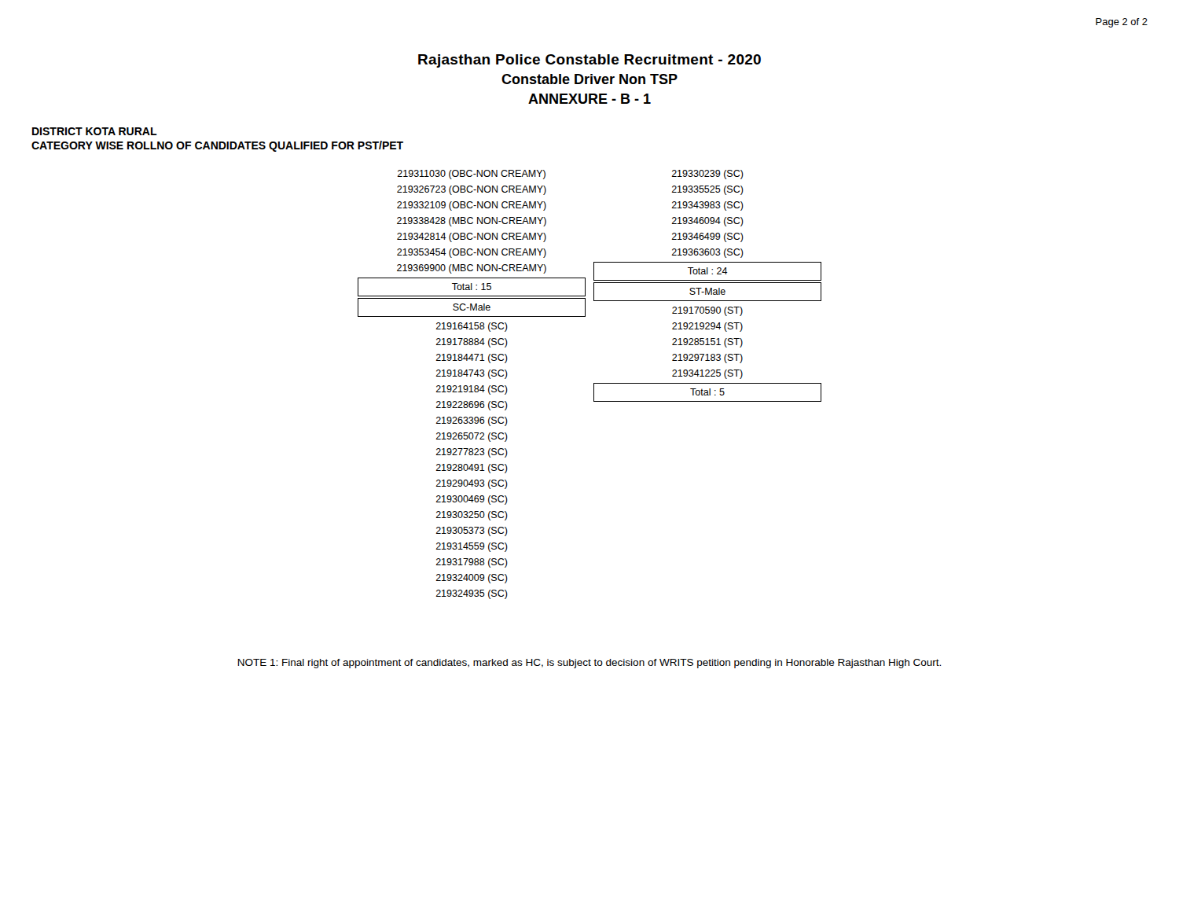Page 2 of 2
Rajasthan Police Constable Recruitment - 2020
Constable Driver Non TSP
ANNEXURE - B - 1
DISTRICT KOTA RURAL
CATEGORY WISE ROLLNO OF CANDIDATES QUALIFIED FOR PST/PET
219311030 (OBC-NON CREAMY)
219326723 (OBC-NON CREAMY)
219332109 (OBC-NON CREAMY)
219338428 (MBC NON-CREAMY)
219342814 (OBC-NON CREAMY)
219353454 (OBC-NON CREAMY)
219369900 (MBC NON-CREAMY)
Total : 15
SC-Male
219164158 (SC)
219178884 (SC)
219184471 (SC)
219184743 (SC)
219219184 (SC)
219228696 (SC)
219263396 (SC)
219265072 (SC)
219277823 (SC)
219280491 (SC)
219290493 (SC)
219300469 (SC)
219303250 (SC)
219305373 (SC)
219314559 (SC)
219317988 (SC)
219324009 (SC)
219324935 (SC)
219330239 (SC)
219335525 (SC)
219343983 (SC)
219346094 (SC)
219346499 (SC)
219363603 (SC)
Total : 24
ST-Male
219170590 (ST)
219219294 (ST)
219285151 (ST)
219297183 (ST)
219341225 (ST)
Total : 5
NOTE 1: Final right of appointment of candidates, marked as HC, is subject to decision of WRITS petition pending in Honorable Rajasthan High Court.